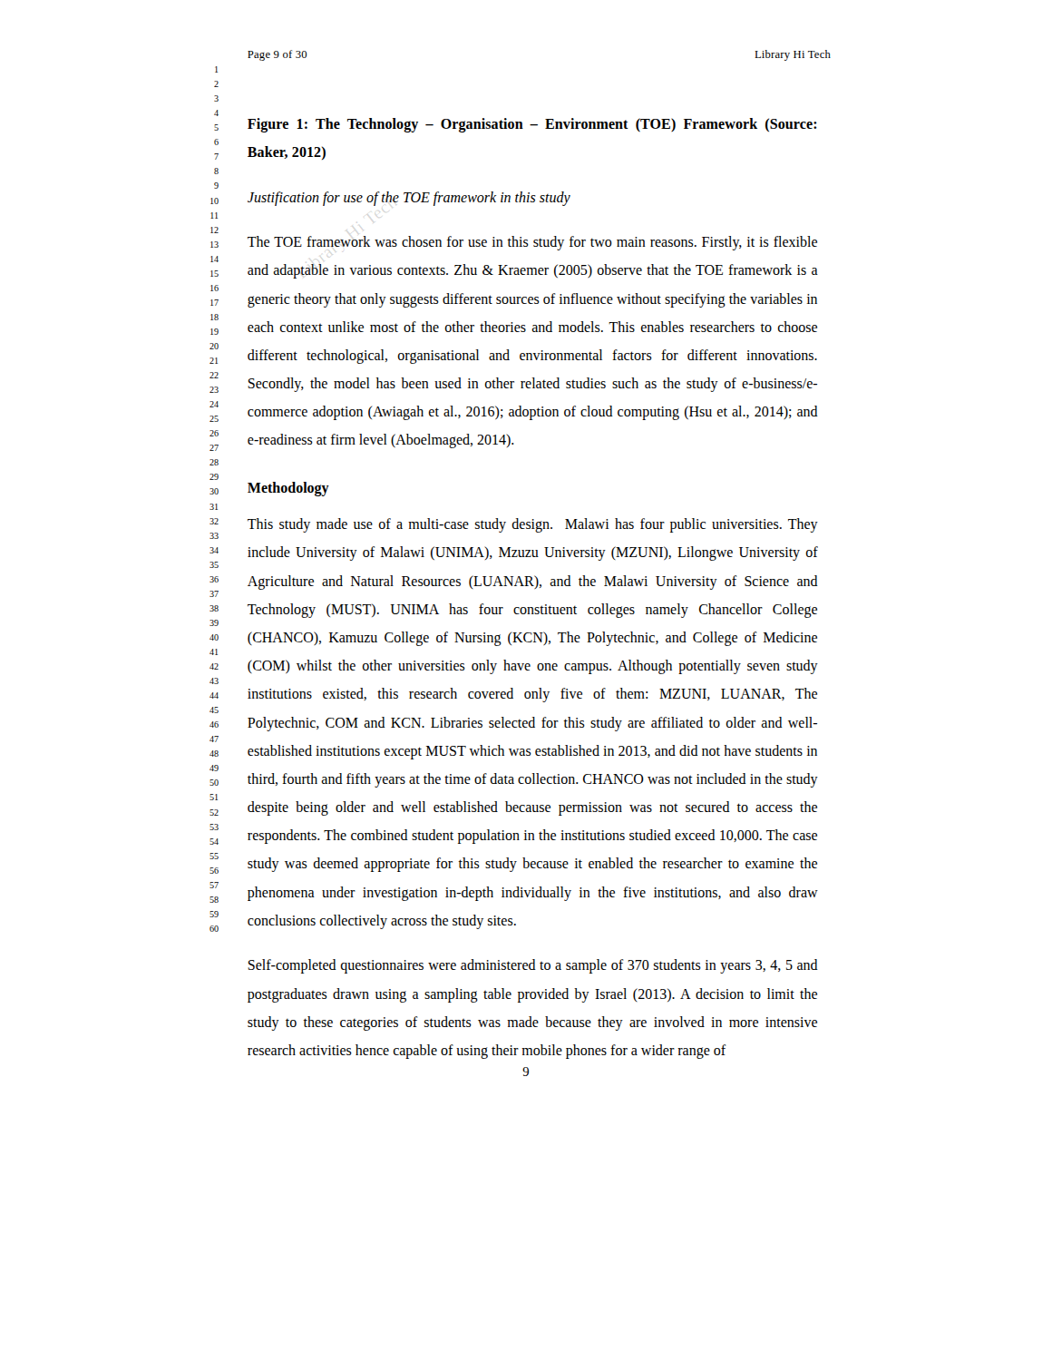1
2
3
4
5
6
7
8
9
10
11
12
13
14
15
16
17
18
19
20
21
22
23
24
25
26
27
28
29
30
31
32
33
34
35
36
37
38
39
40
41
42
43
44
45
46
47
48
49
50
51
52
53
54
55
56
57
58
59
60
Page 9 of 30 Library Hi Tech
Library Hi Tech
Figure 1: The Technology – Organisation – Environment (TOE) Framework (Source: Baker, 2012)
Justification for use of the TOE framework in this study
The TOE framework was chosen for use in this study for two main reasons. Firstly, it is flexible and adaptable in various contexts. Zhu & Kraemer (2005) observe that the TOE framework is a generic theory that only suggests different sources of influence without specifying the variables in each context unlike most of the other theories and models. This enables researchers to choose different technological, organisational and environmental factors for different innovations. Secondly, the model has been used in other related studies such as the study of e-business/e-commerce adoption (Awiagah et al., 2016); adoption of cloud computing (Hsu et al., 2014); and e-readiness at firm level (Aboelmaged, 2014).
Methodology
This study made use of a multi-case study design. Malawi has four public universities. They include University of Malawi (UNIMA), Mzuzu University (MZUNI), Lilongwe University of Agriculture and Natural Resources (LUANAR), and the Malawi University of Science and Technology (MUST). UNIMA has four constituent colleges namely Chancellor College (CHANCO), Kamuzu College of Nursing (KCN), The Polytechnic, and College of Medicine (COM) whilst the other universities only have one campus. Although potentially seven study institutions existed, this research covered only five of them: MZUNI, LUANAR, The Polytechnic, COM and KCN. Libraries selected for this study are affiliated to older and well-established institutions except MUST which was established in 2013, and did not have students in third, fourth and fifth years at the time of data collection. CHANCO was not included in the study despite being older and well established because permission was not secured to access the respondents. The combined student population in the institutions studied exceed 10,000. The case study was deemed appropriate for this study because it enabled the researcher to examine the phenomena under investigation in-depth individually in the five institutions, and also draw conclusions collectively across the study sites.
Self-completed questionnaires were administered to a sample of 370 students in years 3, 4, 5 and postgraduates drawn using a sampling table provided by Israel (2013). A decision to limit the study to these categories of students was made because they are involved in more intensive research activities hence capable of using their mobile phones for a wider range of
9